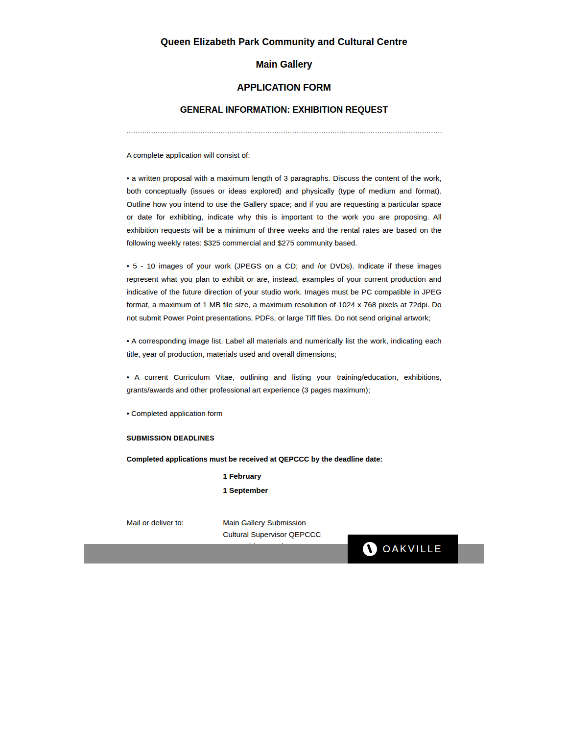Queen Elizabeth Park Community and Cultural Centre
Main Gallery
APPLICATION FORM
GENERAL INFORMATION: EXHIBITION REQUEST
.........................................................................................................................................................................
A complete application will consist of:
• a written proposal with a maximum length of 3 paragraphs. Discuss the content of the work, both conceptually (issues or ideas explored) and physically (type of medium and format). Outline how you intend to use the Gallery space; and if you are requesting a particular space or date for exhibiting, indicate why this is important to the work you are proposing. All exhibition requests will be a minimum of three weeks and the rental rates are based on the following weekly rates: $325 commercial and $275 community based.
• 5 - 10 images of your work (JPEGS on a CD; and /or DVDs). Indicate if these images represent what you plan to exhibit or are, instead, examples of your current production and indicative of the future direction of your studio work. Images must be PC compatible in JPEG format, a maximum of 1 MB file size, a maximum resolution of 1024 x 768 pixels at 72dpi. Do not submit Power Point presentations, PDFs, or large Tiff files. Do not send original artwork;
• A corresponding image list. Label all materials and numerically list the work, indicating each title, year of production, materials used and overall dimensions;
• A current Curriculum Vitae, outlining and listing your training/education, exhibitions, grants/awards and other professional art experience (3 pages maximum);
• Completed application form
SUBMISSION DEADLINES
Completed applications must be received at QEPCCC by the deadline date:
1 February
1 September
| Mail or deliver to: | Main Gallery Submission | |
| | Cultural Supervisor QEPCCC | |
| | 2302 Bridge Road | |
| | Oakville Ontario | L6L 2G6 |
OAKVILLE